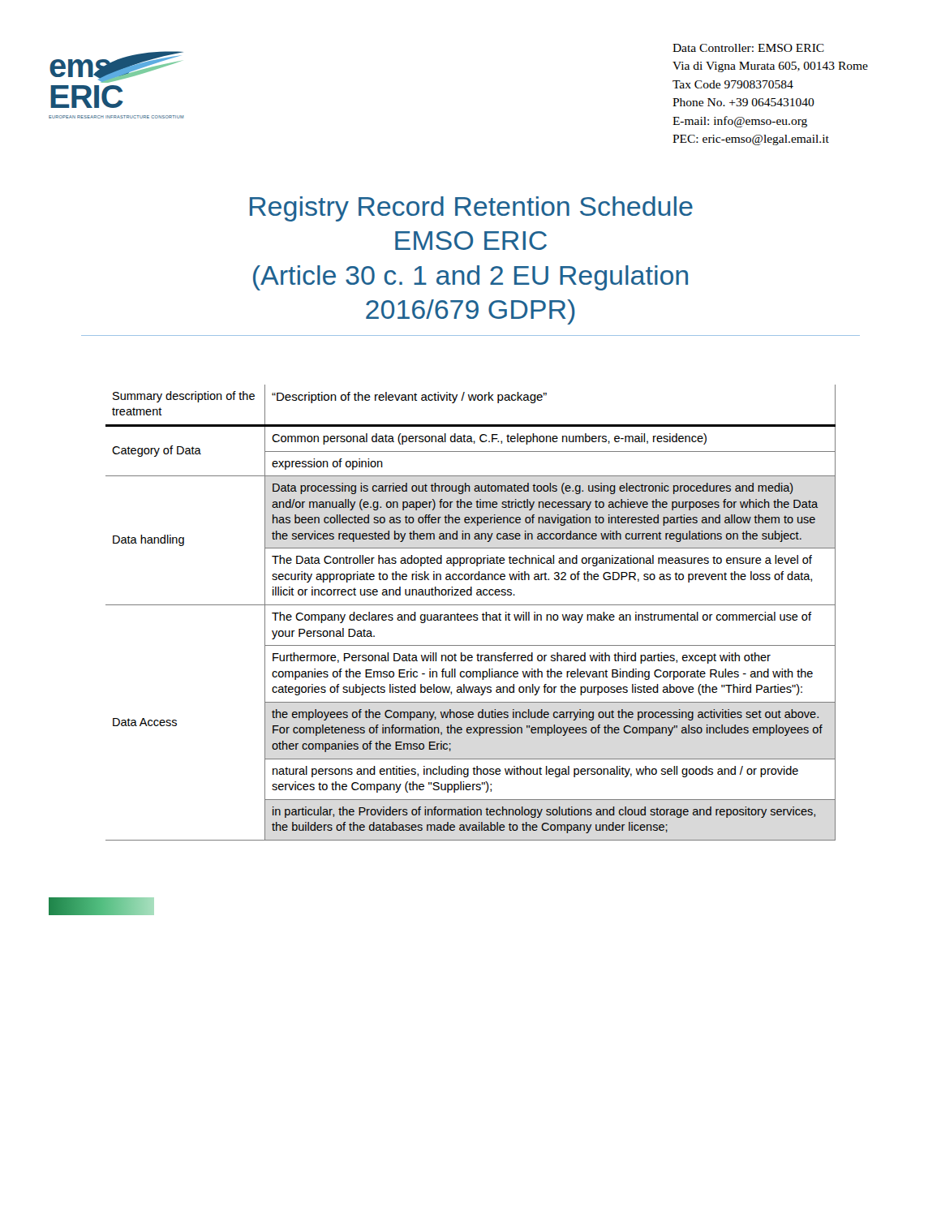emso
ERIC
EUROPEAN RESEARCH INFRASTRUCTURE CONSORTIUM
Data Controller: EMSO ERIC
Via di Vigna Murata 605, 00143 Rome
Tax Code 97908370584
Phone No. +39 0645431040
E-mail: info@emso-eu.org
PEC: eric-emso@legal.email.it
Registry Record Retention Schedule
EMSO ERIC
(Article 30 c. 1 and 2 EU Regulation
2016/679 GDPR)
| Summary description of the treatment | “Description of the relevant activity / work package” |
| Category of Data | Common personal data (personal data, C.F., telephone numbers, e-mail, residence) |
| expression of opinion |
| Data handling | Data processing is carried out through automated tools (e.g. using electronic procedures and media) and/or manually (e.g. on paper) for the time strictly necessary to achieve the purposes for which the Data has been collected so as to offer the experience of navigation to interested parties and allow them to use the services requested by them and in any case in accordance with current regulations on the subject. |
| The Data Controller has adopted appropriate technical and organizational measures to ensure a level of security appropriate to the risk in accordance with art. 32 of the GDPR, so as to prevent the loss of data, illicit or incorrect use and unauthorized access. |
| Data Access | The Company declares and guarantees that it will in no way make an instrumental or commercial use of your Personal Data. |
| Furthermore, Personal Data will not be transferred or shared with third parties, except with other companies of the Emso Eric - in full compliance with the relevant Binding Corporate Rules - and with the categories of subjects listed below, always and only for the purposes listed above (the "Third Parties"): |
| the employees of the Company, whose duties include carrying out the processing activities set out above. For completeness of information, the expression "employees of the Company" also includes employees of other companies of the Emso Eric; |
| natural persons and entities, including those without legal personality, who sell goods and / or provide services to the Company (the "Suppliers"); |
| in particular, the Providers of information technology solutions and cloud storage and repository services, the builders of the databases made available to the Company under license; |